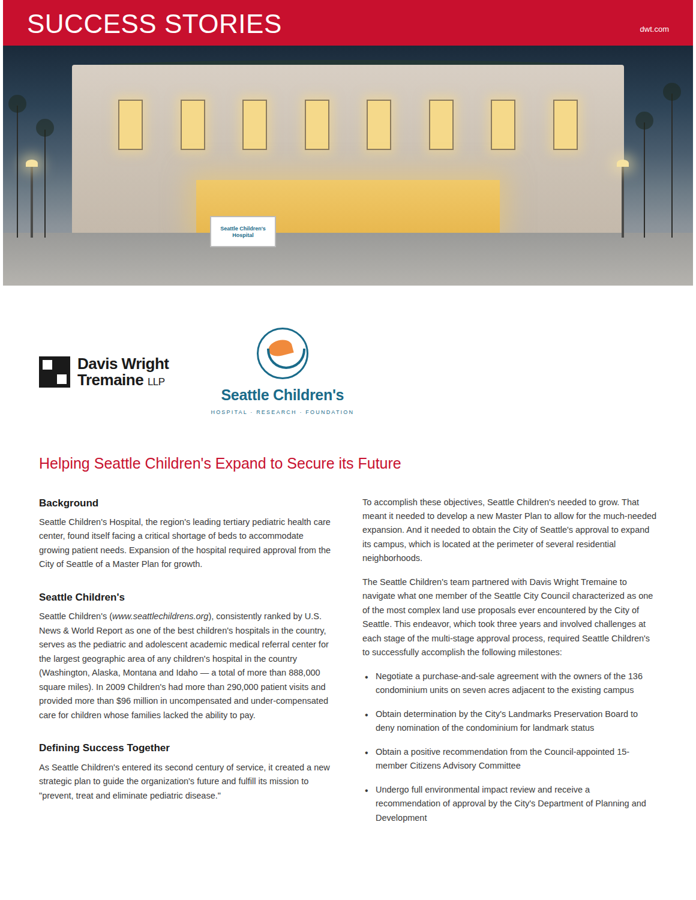Success Stories
dwt.com
Seattle Children's
Hospital
Davis Wright
Tremaine LLP
Seattle Children's
HOSPITAL · RESEARCH · FOUNDATION
Helping Seattle Children's Expand to Secure its Future
Background
Seattle Children's Hospital, the region's leading tertiary pediatric health care center, found itself facing a critical shortage of beds to accommodate growing patient needs. Expansion of the hospital required approval from the City of Seattle of a Master Plan for growth.
Seattle Children's
Seattle Children's (www.seattlechildrens.org), consistently ranked by U.S. News & World Report as one of the best children's hospitals in the country, serves as the pediatric and adolescent academic medical referral center for the largest geographic area of any children's hospital in the country (Washington, Alaska, Montana and Idaho — a total of more than 888,000 square miles). In 2009 Children's had more than 290,000 patient visits and provided more than $96 million in uncompensated and under-compensated care for children whose families lacked the ability to pay.
Defining Success Together
As Seattle Children's entered its second century of service, it created a new strategic plan to guide the organization's future and fulfill its mission to "prevent, treat and eliminate pediatric disease."
To accomplish these objectives, Seattle Children's needed to grow. That meant it needed to develop a new Master Plan to allow for the much-needed expansion. And it needed to obtain the City of Seattle's approval to expand its campus, which is located at the perimeter of several residential neighborhoods.
The Seattle Children's team partnered with Davis Wright Tremaine to navigate what one member of the Seattle City Council characterized as one of the most complex land use proposals ever encountered by the City of Seattle. This endeavor, which took three years and involved challenges at each stage of the multi-stage approval process, required Seattle Children's to successfully accomplish the following milestones:
Negotiate a purchase-and-sale agreement with the owners of the 136 condominium units on seven acres adjacent to the existing campus
Obtain determination by the City's Landmarks Preservation Board to deny nomination of the condominium for landmark status
Obtain a positive recommendation from the Council-appointed 15-member Citizens Advisory Committee
Undergo full environmental impact review and receive a recommendation of approval by the City's Department of Planning and Development